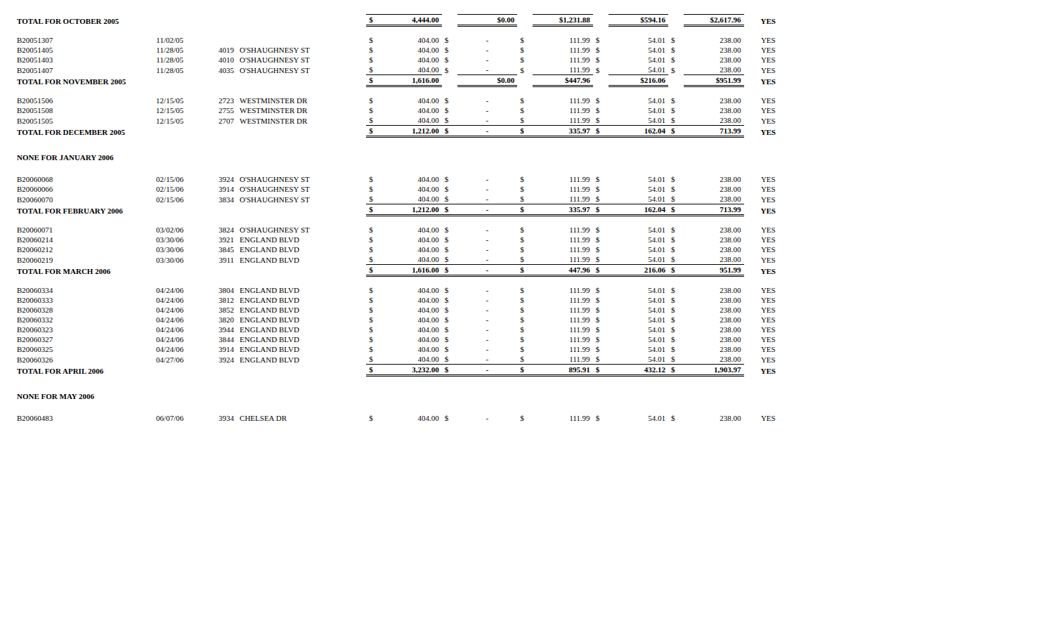| TOTAL FOR OCTOBER 2005 | | | | $ | 4,444.00 | | $0.00 | | $1,231.88 | | $594.16 | | $2,617.96 | YES |
| B20051307 | 11/02/05 | | | $ | 404.00 | $ | - | $ | 111.99 | $ | 54.01 | $ | 238.00 | YES |
| B20051405 | 11/28/05 | 4019 | O'SHAUGHNESY ST | $ | 404.00 | $ | - | $ | 111.99 | $ | 54.01 | $ | 238.00 | YES |
| B20051403 | 11/28/05 | 4010 | O'SHAUGHNESY ST | $ | 404.00 | $ | - | $ | 111.99 | $ | 54.01 | $ | 238.00 | YES |
| B20051407 | 11/28/05 | 4035 | O'SHAUGHNESY ST | $ | 404.00 | $ | - | $ | 111.99 | $ | 54.01 | $ | 238.00 | YES |
| TOTAL FOR NOVEMBER 2005 | | | | $ | 1,616.00 | | $0.00 | | $447.96 | | $216.06 | | $951.99 | YES |
| B20051506 | 12/15/05 | 2723 | WESTMINSTER DR | $ | 404.00 | $ | - | $ | 111.99 | $ | 54.01 | $ | 238.00 | YES |
| B20051508 | 12/15/05 | 2755 | WESTMINSTER DR | $ | 404.00 | $ | - | $ | 111.99 | $ | 54.01 | $ | 238.00 | YES |
| B20051505 | 12/15/05 | 2707 | WESTMINSTER DR | $ | 404.00 | $ | - | $ | 111.99 | $ | 54.01 | $ | 238.00 | YES |
| TOTAL FOR DECEMBER 2005 | | | | $ | 1,212.00 | $ | - | $ | 335.97 | $ | 162.04 | $ | 713.99 | YES |
| NONE FOR JANUARY 2006 |
| B20060068 | 02/15/06 | 3924 | O'SHAUGHNESY ST | $ | 404.00 | $ | - | $ | 111.99 | $ | 54.01 | $ | 238.00 | YES |
| B20060066 | 02/15/06 | 3914 | O'SHAUGHNESY ST | $ | 404.00 | $ | - | $ | 111.99 | $ | 54.01 | $ | 238.00 | YES |
| B20060070 | 02/15/06 | 3834 | O'SHAUGHNESY ST | $ | 404.00 | $ | - | $ | 111.99 | $ | 54.01 | $ | 238.00 | YES |
| TOTAL FOR FEBRUARY 2006 | | | | $ | 1,212.00 | $ | - | $ | 335.97 | $ | 162.04 | $ | 713.99 | YES |
| B20060071 | 03/02/06 | 3824 | O'SHAUGHNESY ST | $ | 404.00 | $ | - | $ | 111.99 | $ | 54.01 | $ | 238.00 | YES |
| B20060214 | 03/30/06 | 3921 | ENGLAND BLVD | $ | 404.00 | $ | - | $ | 111.99 | $ | 54.01 | $ | 238.00 | YES |
| B20060212 | 03/30/06 | 3845 | ENGLAND BLVD | $ | 404.00 | $ | - | $ | 111.99 | $ | 54.01 | $ | 238.00 | YES |
| B20060219 | 03/30/06 | 3911 | ENGLAND BLVD | $ | 404.00 | $ | - | $ | 111.99 | $ | 54.01 | $ | 238.00 | YES |
| TOTAL FOR MARCH 2006 | | | | $ | 1,616.00 | $ | - | $ | 447.96 | $ | 216.06 | $ | 951.99 | YES |
| B20060334 | 04/24/06 | 3804 | ENGLAND BLVD | $ | 404.00 | $ | - | $ | 111.99 | $ | 54.01 | $ | 238.00 | YES |
| B20060333 | 04/24/06 | 3812 | ENGLAND BLVD | $ | 404.00 | $ | - | $ | 111.99 | $ | 54.01 | $ | 238.00 | YES |
| B20060328 | 04/24/06 | 3852 | ENGLAND BLVD | $ | 404.00 | $ | - | $ | 111.99 | $ | 54.01 | $ | 238.00 | YES |
| B20060332 | 04/24/06 | 3820 | ENGLAND BLVD | $ | 404.00 | $ | - | $ | 111.99 | $ | 54.01 | $ | 238.00 | YES |
| B20060323 | 04/24/06 | 3944 | ENGLAND BLVD | $ | 404.00 | $ | - | $ | 111.99 | $ | 54.01 | $ | 238.00 | YES |
| B20060327 | 04/24/06 | 3844 | ENGLAND BLVD | $ | 404.00 | $ | - | $ | 111.99 | $ | 54.01 | $ | 238.00 | YES |
| B20060325 | 04/24/06 | 3914 | ENGLAND BLVD | $ | 404.00 | $ | - | $ | 111.99 | $ | 54.01 | $ | 238.00 | YES |
| B20060326 | 04/27/06 | 3924 | ENGLAND BLVD | $ | 404.00 | $ | - | $ | 111.99 | $ | 54.01 | $ | 238.00 | YES |
| TOTAL FOR APRIL 2006 | | | | $ | 3,232.00 | $ | - | $ | 895.91 | $ | 432.12 | $ | 1,903.97 | YES |
| NONE FOR MAY 2006 |
| B20060483 | 06/07/06 | 3934 | CHELSEA DR | $ | 404.00 | $ | - | $ | 111.99 | $ | 54.01 | $ | 238.00 | YES |